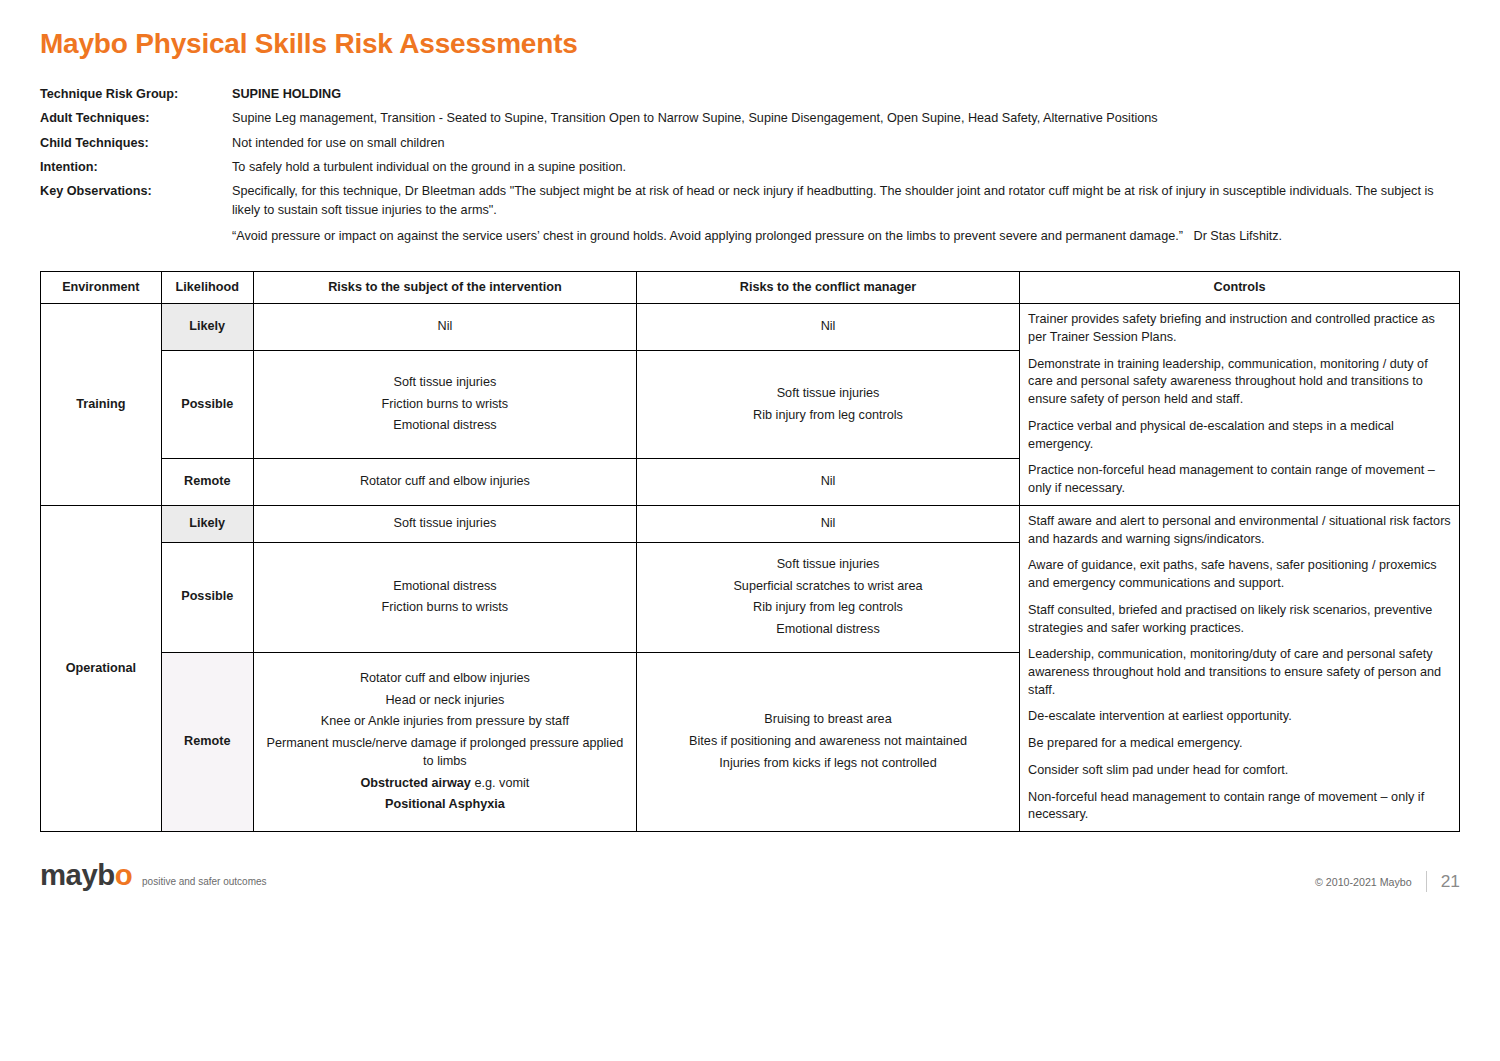Maybo Physical Skills Risk Assessments
| Technique Risk Group: | SUPINE HOLDING |
| Adult Techniques: | Supine Leg management, Transition - Seated to Supine, Transition Open to Narrow Supine, Supine Disengagement, Open Supine, Head Safety, Alternative Positions |
| Child Techniques: | Not intended for use on small children |
| Intention: | To safely hold a turbulent individual on the ground in a supine position. |
| Key Observations: | Specifically, for this technique, Dr Bleetman adds "The subject might be at risk of head or neck injury if headbutting. The shoulder joint and rotator cuff might be at risk of injury in susceptible individuals. The subject is likely to sustain soft tissue injuries to the arms". “Avoid pressure or impact on against the service users’ chest in ground holds. Avoid applying prolonged pressure on the limbs to prevent severe and permanent damage.” Dr Stas Lifshitz. |
| Environment | Likelihood | Risks to the subject of the intervention | Risks to the conflict manager | Controls |
| --- | --- | --- | --- | --- |
| Training | Likely | Nil | Nil | Trainer provides safety briefing and instruction and controlled practice as per Trainer Session Plans. Demonstrate in training leadership, communication, monitoring / duty of care and personal safety awareness throughout hold and transitions to ensure safety of person held and staff. Practice verbal and physical de-escalation and steps in a medical emergency. Practice non-forceful head management to contain range of movement – only if necessary. |
| Possible | Soft tissue injuries Friction burns to wrists Emotional distress | Soft tissue injuries Rib injury from leg controls |
| Remote | Rotator cuff and elbow injuries | Nil |
| Operational | Likely | Soft tissue injuries | Nil | Staff aware and alert to personal and environmental / situational risk factors and hazards and warning signs/indicators. Aware of guidance, exit paths, safe havens, safer positioning / proxemics and emergency communications and support. Staff consulted, briefed and practised on likely risk scenarios, preventive strategies and safer working practices. Leadership, communication, monitoring/duty of care and personal safety awareness throughout hold and transitions to ensure safety of person and staff. De-escalate intervention at earliest opportunity. Be prepared for a medical emergency. Consider soft slim pad under head for comfort. Non-forceful head management to contain range of movement – only if necessary. |
| Possible | Emotional distress Friction burns to wrists | Soft tissue injuries Superficial scratches to wrist area Rib injury from leg controls Emotional distress |
| Remote | Rotator cuff and elbow injuries Head or neck injuries Knee or Ankle injuries from pressure by staff Permanent muscle/nerve damage if prolonged pressure applied to limbs Obstructed airway e.g. vomit Positional Asphyxia | Bruising to breast area Bites if positioning and awareness not maintained Injuries from kicks if legs not controlled |
maybo positive and safer outcomes
© 2010-2021 Maybo 21